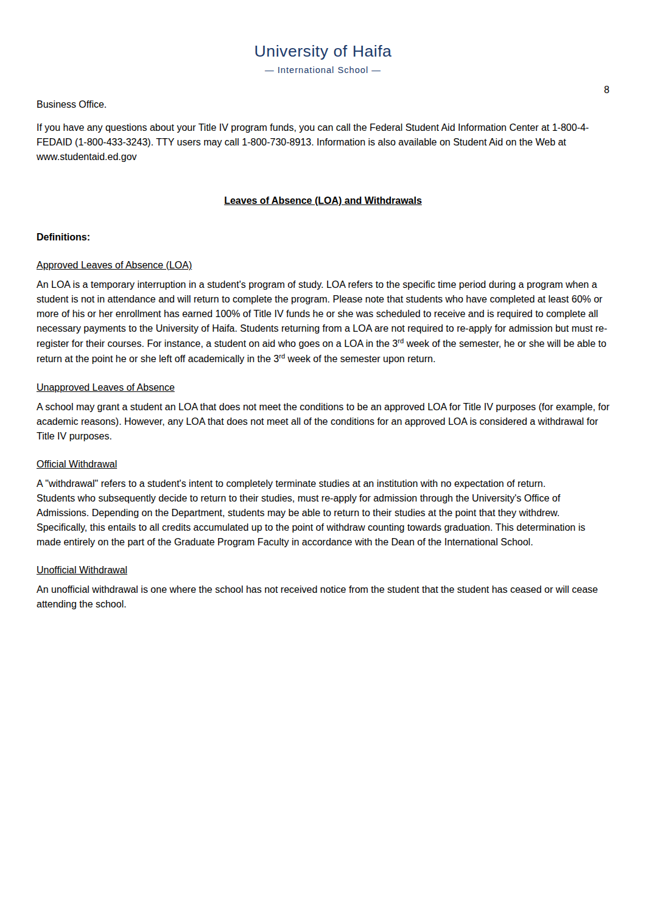University of Haifa
— International School —
8
Business Office.
If you have any questions about your Title IV program funds, you can call the Federal Student Aid Information Center at 1-800-4-FEDAID (1-800-433-3243). TTY users may call 1-800-730-8913. Information is also available on Student Aid on the Web at www.studentaid.ed.gov
Leaves of Absence (LOA) and Withdrawals
Definitions:
Approved Leaves of Absence (LOA)
An LOA is a temporary interruption in a student's program of study. LOA refers to the specific time period during a program when a student is not in attendance and will return to complete the program. Please note that students who have completed at least 60% or more of his or her enrollment has earned 100% of Title IV funds he or she was scheduled to receive and is required to complete all necessary payments to the University of Haifa. Students returning from a LOA are not required to re-apply for admission but must re-register for their courses. For instance, a student on aid who goes on a LOA in the 3rd week of the semester, he or she will be able to return at the point he or she left off academically in the 3rd week of the semester upon return.
Unapproved Leaves of Absence
A school may grant a student an LOA that does not meet the conditions to be an approved LOA for Title IV purposes (for example, for academic reasons). However, any LOA that does not meet all of the conditions for an approved LOA is considered a withdrawal for Title IV purposes.
Official Withdrawal
A "withdrawal" refers to a student's intent to completely terminate studies at an institution with no expectation of return.
Students who subsequently decide to return to their studies, must re-apply for admission through the University's Office of Admissions. Depending on the Department, students may be able to return to their studies at the point that they withdrew. Specifically, this entails to all credits accumulated up to the point of withdraw counting towards graduation. This determination is made entirely on the part of the Graduate Program Faculty in accordance with the Dean of the International School.
Unofficial Withdrawal
An unofficial withdrawal is one where the school has not received notice from the student that the student has ceased or will cease attending the school.